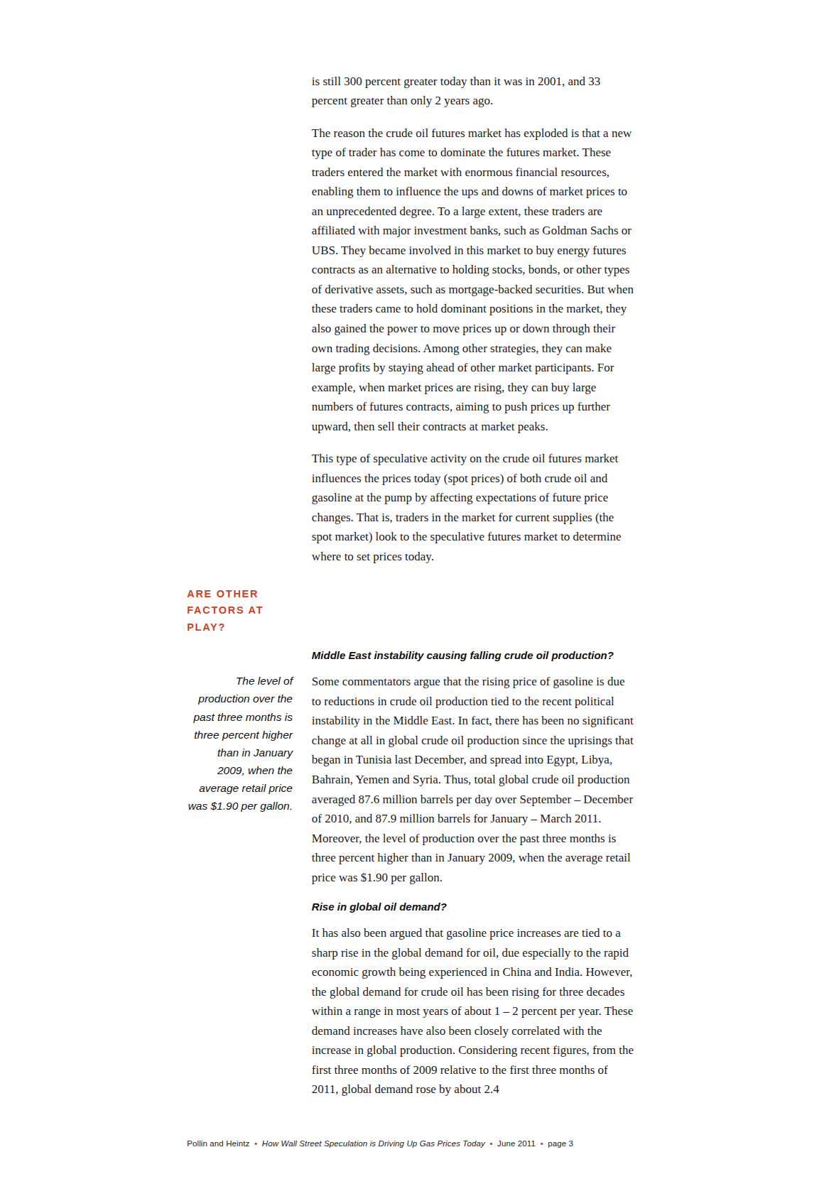is still 300 percent greater today than it was in 2001, and 33 percent greater than only 2 years ago.
The reason the crude oil futures market has exploded is that a new type of trader has come to dominate the futures market. These traders entered the market with enormous financial resources, enabling them to influence the ups and downs of market prices to an unprecedented degree. To a large extent, these traders are affiliated with major investment banks, such as Goldman Sachs or UBS. They became involved in this market to buy energy futures contracts as an alternative to holding stocks, bonds, or other types of derivative assets, such as mortgage-backed securities. But when these traders came to hold dominant positions in the market, they also gained the power to move prices up or down through their own trading decisions. Among other strategies, they can make large profits by staying ahead of other market participants. For example, when market prices are rising, they can buy large numbers of futures contracts, aiming to push prices up further upward, then sell their contracts at market peaks.
This type of speculative activity on the crude oil futures market influences the prices today (spot prices) of both crude oil and gasoline at the pump by affecting expectations of future price changes. That is, traders in the market for current supplies (the spot market) look to the speculative futures market to determine where to set prices today.
Are other factors at play?
Middle East instability causing falling crude oil production?
The level of production over the past three months is three percent higher than in January 2009, when the average retail price was $1.90 per gallon.
Some commentators argue that the rising price of gasoline is due to reductions in crude oil production tied to the recent political instability in the Middle East. In fact, there has been no significant change at all in global crude oil production since the uprisings that began in Tunisia last December, and spread into Egypt, Libya, Bahrain, Yemen and Syria. Thus, total global crude oil production averaged 87.6 million barrels per day over September – December of 2010, and 87.9 million barrels for January – March 2011. Moreover, the level of production over the past three months is three percent higher than in January 2009, when the average retail price was $1.90 per gallon.
Rise in global oil demand?
It has also been argued that gasoline price increases are tied to a sharp rise in the global demand for oil, due especially to the rapid economic growth being experienced in China and India. However, the global demand for crude oil has been rising for three decades within a range in most years of about 1 – 2 percent per year. These demand increases have also been closely correlated with the increase in global production. Considering recent figures, from the first three months of 2009 relative to the first three months of 2011, global demand rose by about 2.4
Pollin and Heintz ▪ How Wall Street Speculation is Driving Up Gas Prices Today ▪ June 2011 ▪ page 3